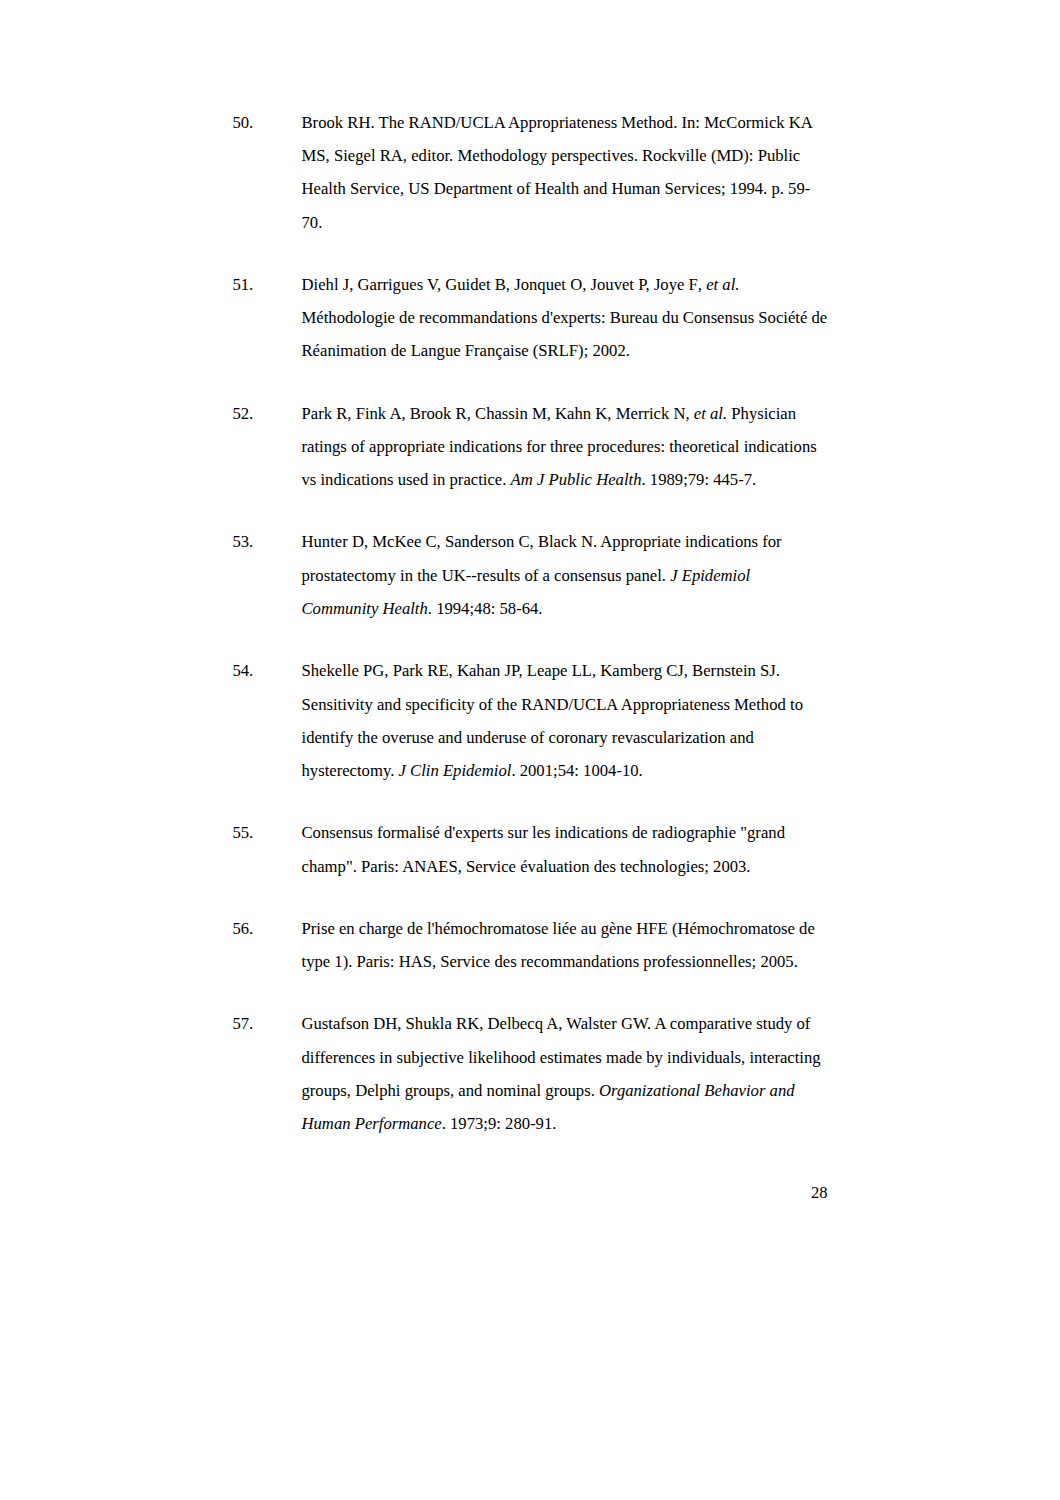50. Brook RH. The RAND/UCLA Appropriateness Method. In: McCormick KA MS, Siegel RA, editor. Methodology perspectives. Rockville (MD): Public Health Service, US Department of Health and Human Services; 1994. p. 59-70.
51. Diehl J, Garrigues V, Guidet B, Jonquet O, Jouvet P, Joye F, et al. Méthodologie de recommandations d'experts: Bureau du Consensus Société de Réanimation de Langue Française (SRLF); 2002.
52. Park R, Fink A, Brook R, Chassin M, Kahn K, Merrick N, et al. Physician ratings of appropriate indications for three procedures: theoretical indications vs indications used in practice. Am J Public Health. 1989;79: 445-7.
53. Hunter D, McKee C, Sanderson C, Black N. Appropriate indications for prostatectomy in the UK--results of a consensus panel. J Epidemiol Community Health. 1994;48: 58-64.
54. Shekelle PG, Park RE, Kahan JP, Leape LL, Kamberg CJ, Bernstein SJ. Sensitivity and specificity of the RAND/UCLA Appropriateness Method to identify the overuse and underuse of coronary revascularization and hysterectomy. J Clin Epidemiol. 2001;54: 1004-10.
55. Consensus formalisé d'experts sur les indications de radiographie "grand champ". Paris: ANAES, Service évaluation des technologies; 2003.
56. Prise en charge de l'hémochromatose liée au gène HFE (Hémochromatose de type 1). Paris: HAS, Service des recommandations professionnelles; 2005.
57. Gustafson DH, Shukla RK, Delbecq A, Walster GW. A comparative study of differences in subjective likelihood estimates made by individuals, interacting groups, Delphi groups, and nominal groups. Organizational Behavior and Human Performance. 1973;9: 280-91.
28